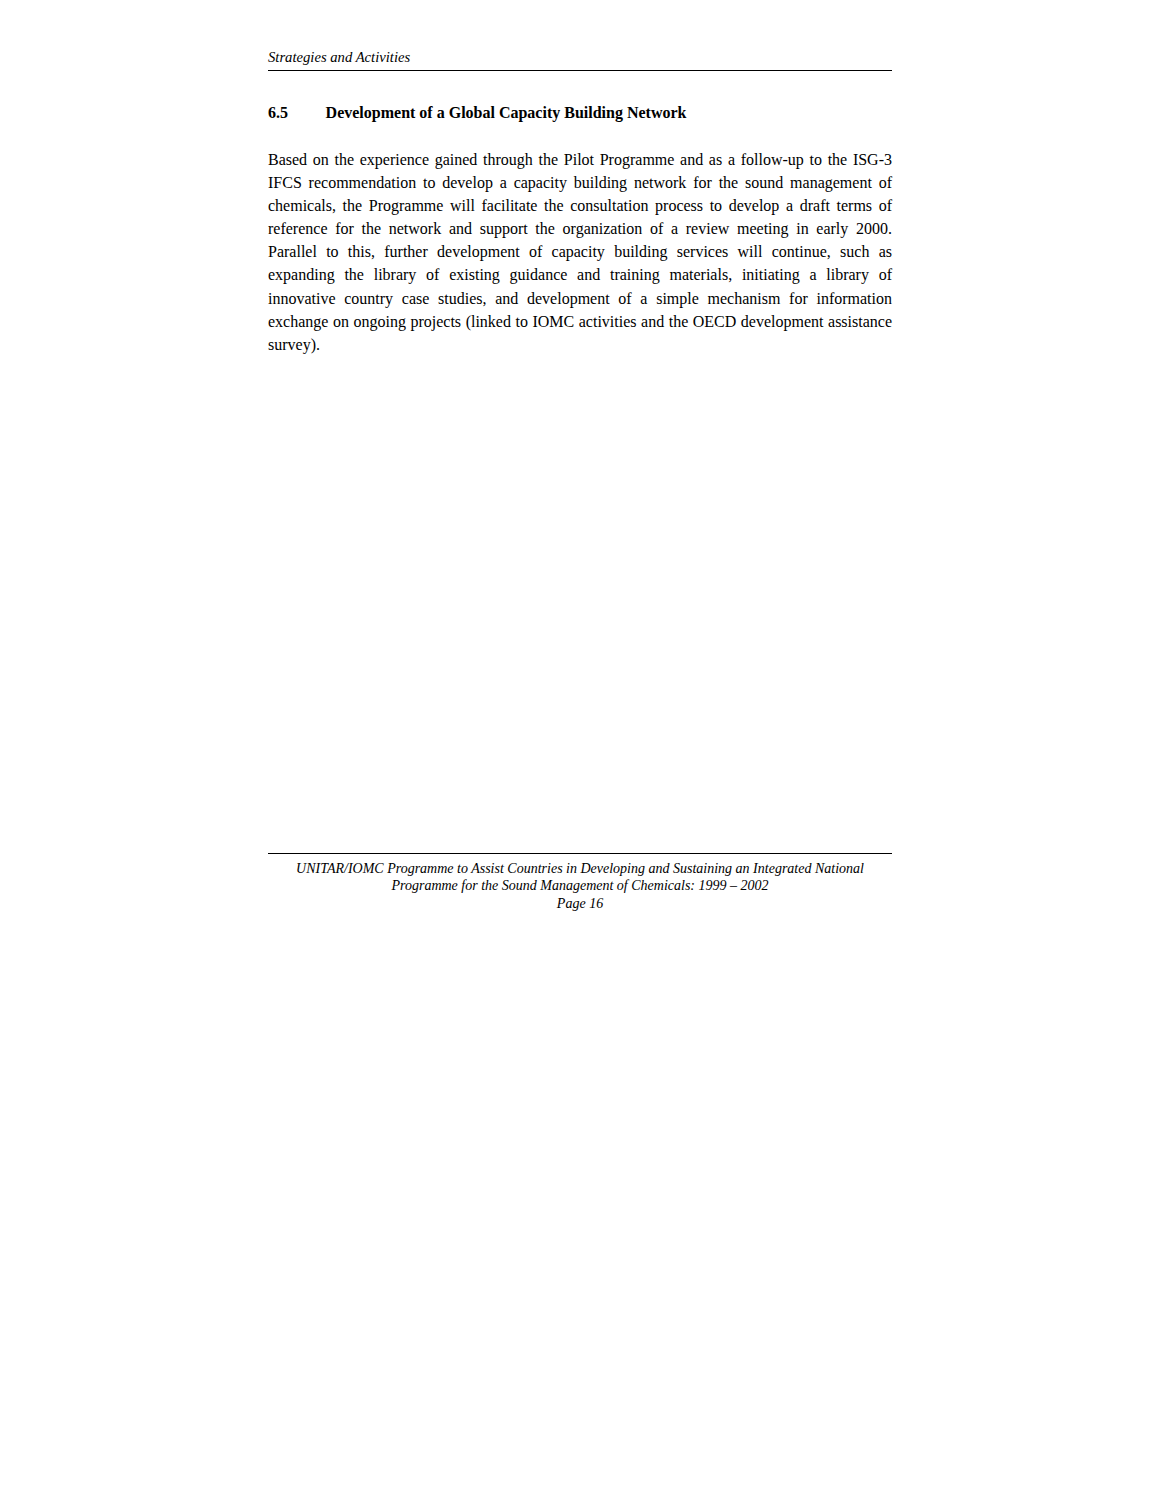Strategies and Activities
6.5 Development of a Global Capacity Building Network
Based on the experience gained through the Pilot Programme and as a follow-up to the ISG-3 IFCS recommendation to develop a capacity building network for the sound management of chemicals, the Programme will facilitate the consultation process to develop a draft terms of reference for the network and support the organization of a review meeting in early 2000. Parallel to this, further development of capacity building services will continue, such as expanding the library of existing guidance and training materials, initiating a library of innovative country case studies, and development of a simple mechanism for information exchange on ongoing projects (linked to IOMC activities and the OECD development assistance survey).
UNITAR/IOMC Programme to Assist Countries in Developing and Sustaining an Integrated National
Programme for the Sound Management of Chemicals: 1999 – 2002
Page 16